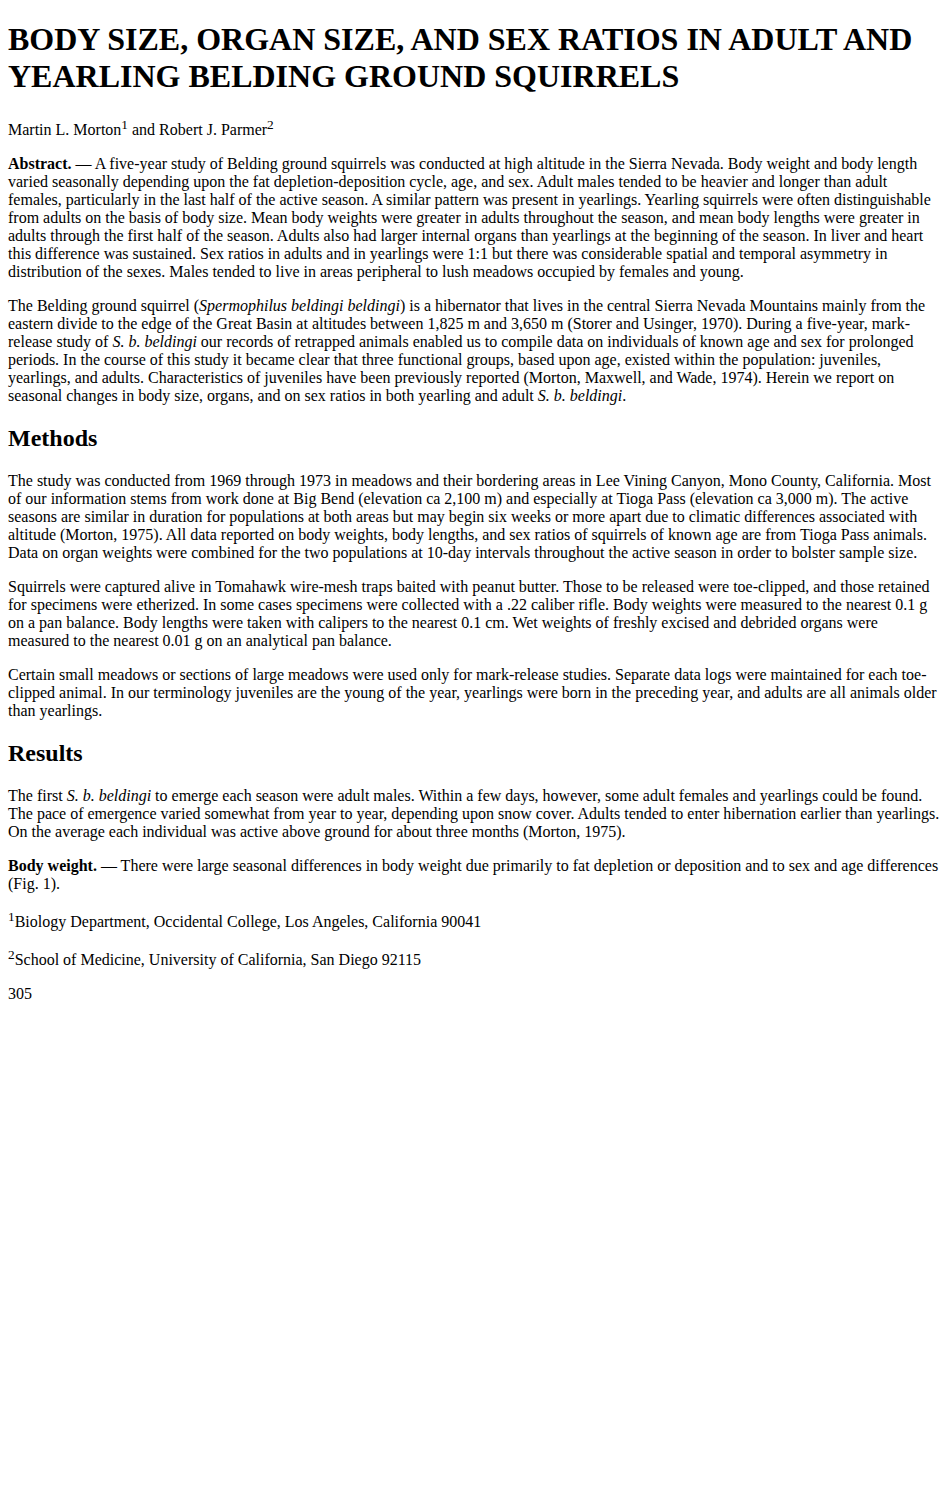BODY SIZE, ORGAN SIZE, AND SEX RATIOS IN ADULT AND YEARLING BELDING GROUND SQUIRRELS
Martin L. Morton1 and Robert J. Parmer2
Abstract. — A five-year study of Belding ground squirrels was conducted at high altitude in the Sierra Nevada. Body weight and body length varied seasonally depending upon the fat depletion-deposition cycle, age, and sex. Adult males tended to be heavier and longer than adult females, particularly in the last half of the active season. A similar pattern was present in yearlings. Yearling squirrels were often distinguishable from adults on the basis of body size. Mean body weights were greater in adults throughout the season, and mean body lengths were greater in adults through the first half of the season. Adults also had larger internal organs than yearlings at the beginning of the season. In liver and heart this difference was sustained. Sex ratios in adults and in yearlings were 1:1 but there was considerable spatial and temporal asymmetry in distribution of the sexes. Males tended to live in areas peripheral to lush meadows occupied by females and young.
The Belding ground squirrel (Spermophilus beldingi beldingi) is a hibernator that lives in the central Sierra Nevada Mountains mainly from the eastern divide to the edge of the Great Basin at altitudes between 1,825 m and 3,650 m (Storer and Usinger, 1970). During a five-year, mark-release study of S. b. beldingi our records of retrapped animals enabled us to compile data on individuals of known age and sex for prolonged periods. In the course of this study it became clear that three functional groups, based upon age, existed within the population: juveniles, yearlings, and adults. Characteristics of juveniles have been previously reported (Morton, Maxwell, and Wade, 1974). Herein we report on seasonal changes in body size, organs, and on sex ratios in both yearling and adult S. b. beldingi.
Methods
The study was conducted from 1969 through 1973 in meadows and their bordering areas in Lee Vining Canyon, Mono County, California. Most of our information stems from work done at Big Bend (elevation ca 2,100 m) and especially at Tioga Pass (elevation ca 3,000 m). The active seasons are similar in duration for populations at both areas but may begin six weeks or more apart due to climatic differences associated with altitude (Morton, 1975). All data reported on body weights, body lengths, and sex ratios of squirrels of known age are from Tioga Pass animals. Data on organ weights were combined for the two populations at 10-day intervals throughout the active season in order to bolster sample size.
Squirrels were captured alive in Tomahawk wire-mesh traps baited with peanut butter. Those to be released were toe-clipped, and those retained for specimens were etherized. In some cases specimens were collected with a .22 caliber rifle. Body weights were measured to the nearest 0.1 g on a pan balance. Body lengths were taken with calipers to the nearest 0.1 cm. Wet weights of freshly excised and debrided organs were measured to the nearest 0.01 g on an analytical pan balance.
Certain small meadows or sections of large meadows were used only for mark-release studies. Separate data logs were maintained for each toe-clipped animal. In our terminology juveniles are the young of the year, yearlings were born in the preceding year, and adults are all animals older than yearlings.
Results
The first S. b. beldingi to emerge each season were adult males. Within a few days, however, some adult females and yearlings could be found. The pace of emergence varied somewhat from year to year, depending upon snow cover. Adults tended to enter hibernation earlier than yearlings. On the average each individual was active above ground for about three months (Morton, 1975).
Body weight. — There were large seasonal differences in body weight due primarily to fat depletion or deposition and to sex and age differences (Fig. 1).
1Biology Department, Occidental College, Los Angeles, California 90041
2School of Medicine, University of California, San Diego 92115
305